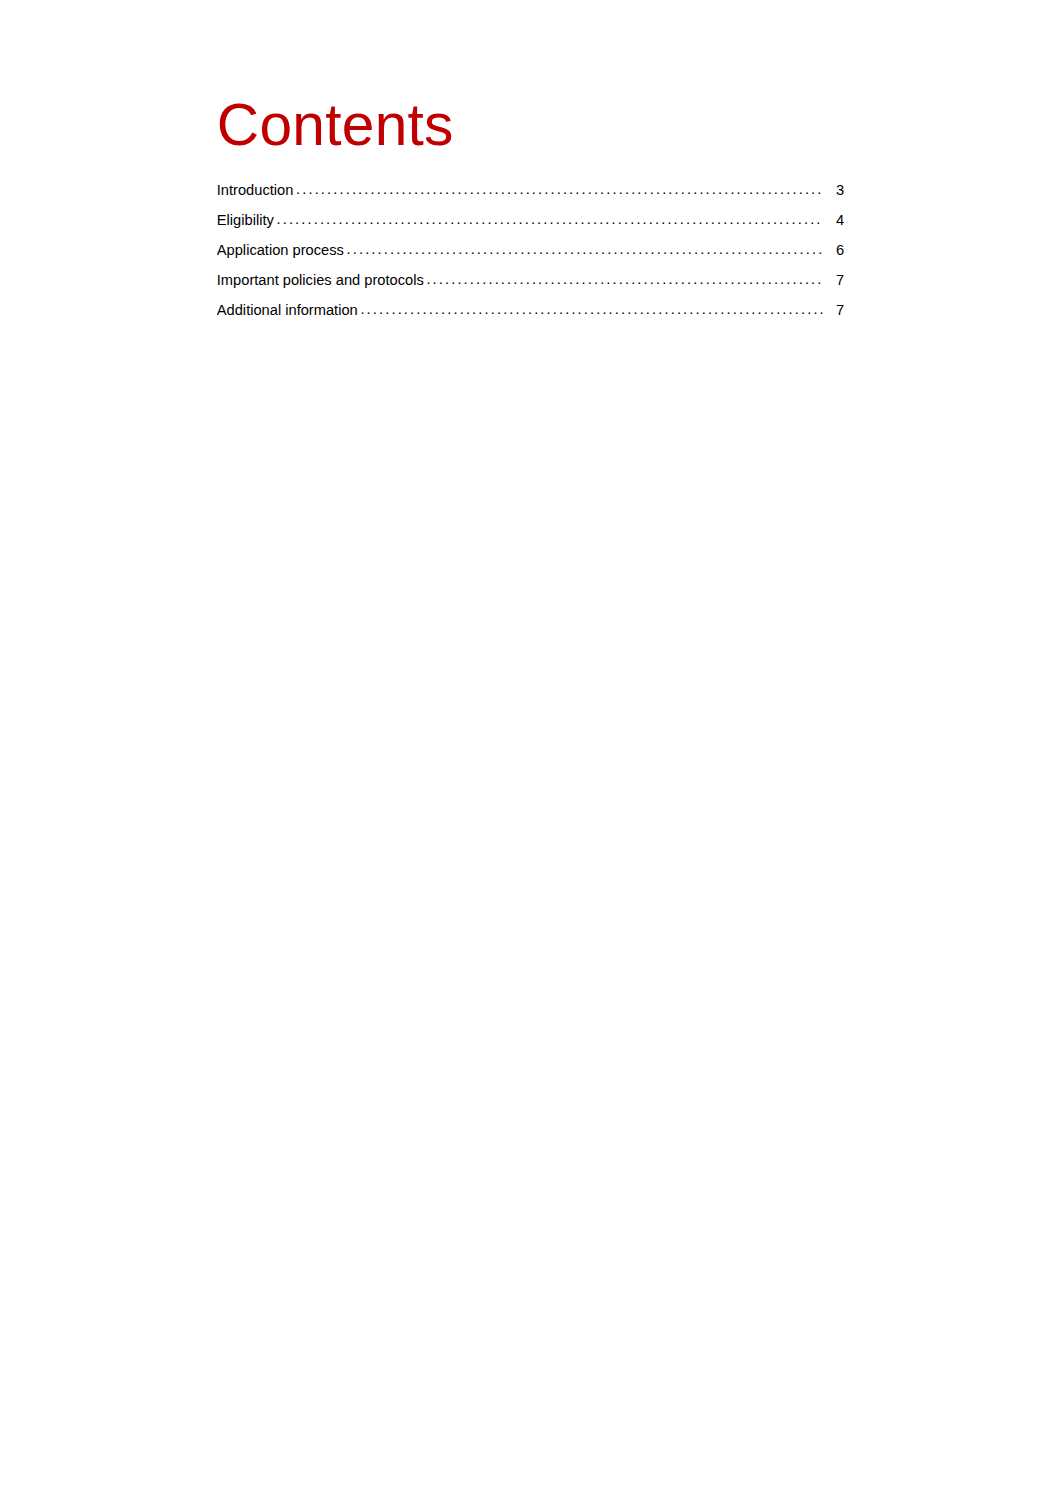Contents
Introduction .................................................................................................................................. 3
Eligibility ..................................................................................................................................... 4
Application process ................................................................................................................. 6
Important policies and protocols ............................................................................................. 7
Additional information ........................................................................................................... 7